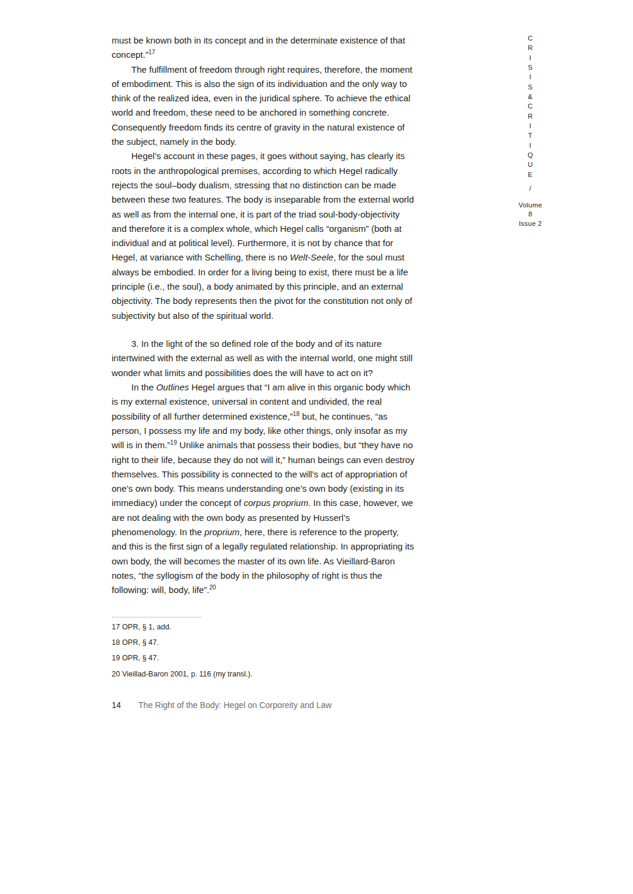C R I S I S & C R I T I Q U E
/
Volume 8
Issue 2
must be known both in its concept and in the determinate existence of that concept.”17
The fulfillment of freedom through right requires, therefore, the moment of embodiment. This is also the sign of its individuation and the only way to think of the realized idea, even in the juridical sphere. To achieve the ethical world and freedom, these need to be anchored in something concrete. Consequently freedom finds its centre of gravity in the natural existence of the subject, namely in the body.
Hegel’s account in these pages, it goes without saying, has clearly its roots in the anthropological premises, according to which Hegel radically rejects the soul–body dualism, stressing that no distinction can be made between these two features. The body is inseparable from the external world as well as from the internal one, it is part of the triad soul-body-objectivity and therefore it is a complex whole, which Hegel calls “organism” (both at individual and at political level). Furthermore, it is not by chance that for Hegel, at variance with Schelling, there is no Welt-Seele, for the soul must always be embodied. In order for a living being to exist, there must be a life principle (i.e., the soul), a body animated by this principle, and an external objectivity. The body represents then the pivot for the constitution not only of subjectivity but also of the spiritual world.
3. In the light of the so defined role of the body and of its nature intertwined with the external as well as with the internal world, one might still wonder what limits and possibilities does the will have to act on it?
In the Outlines Hegel argues that “I am alive in this organic body which is my external existence, universal in content and undivided, the real possibility of all further determined existence,”18 but, he continues, “as person, I possess my life and my body, like other things, only insofar as my will is in them.”19 Unlike animals that possess their bodies, but “they have no right to their life, because they do not will it,” human beings can even destroy themselves. This possibility is connected to the will’s act of appropriation of one’s own body. This means understanding one’s own body (existing in its immediacy) under the concept of corpus proprium. In this case, however, we are not dealing with the own body as presented by Husserl’s phenomenology. In the proprium, here, there is reference to the property, and this is the first sign of a legally regulated relationship. In appropriating its own body, the will becomes the master of its own life. As Vieillard-Baron notes, “the syllogism of the body in the philosophy of right is thus the following: will, body, life”.20
17 OPR, § 1, add.
18 OPR, § 47.
19 OPR, § 47.
20 Vieillad-Baron 2001, p. 116 (my transl.).
14 The Right of the Body: Hegel on Corporeity and Law